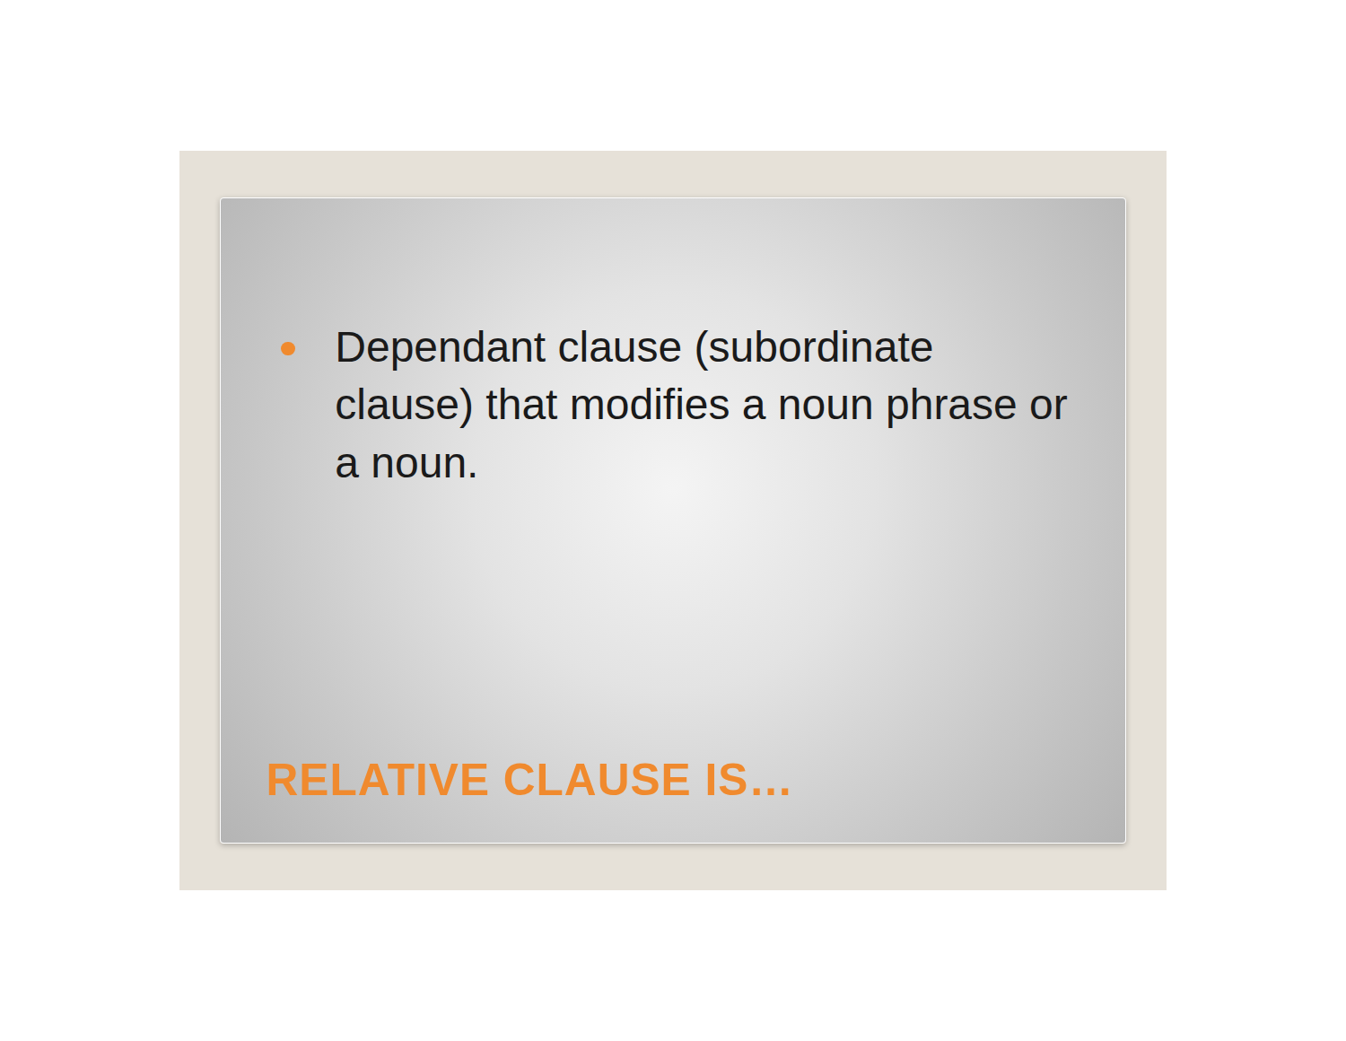Dependant clause (subordinate clause) that modifies a noun phrase or a noun.
Relative clause is…